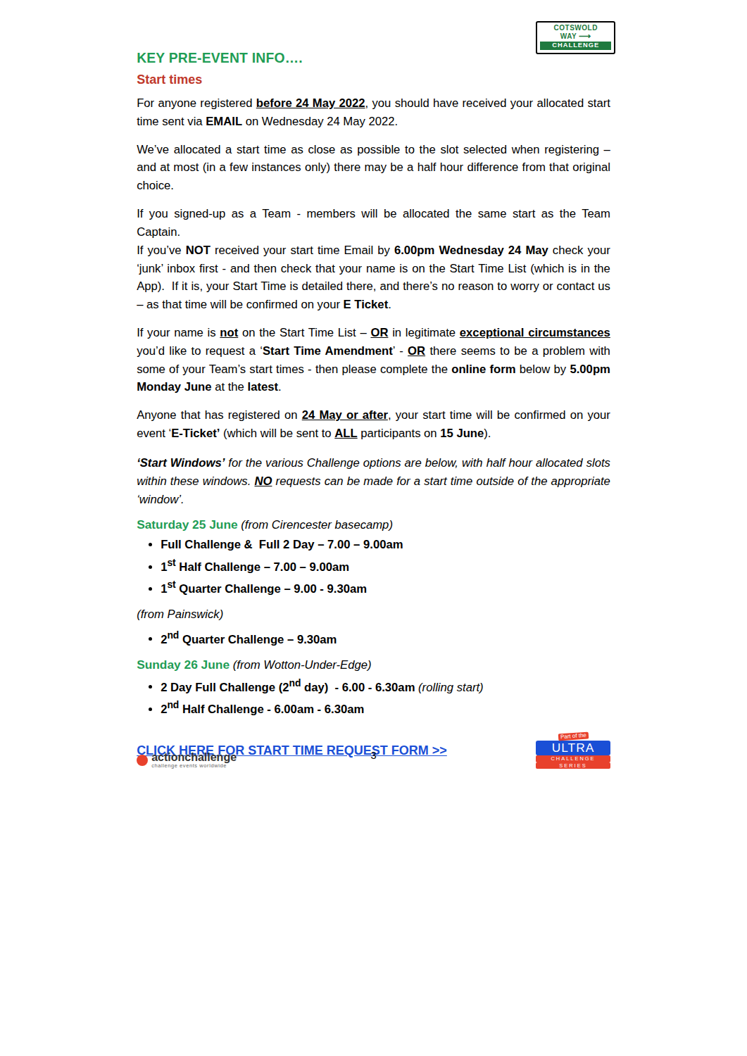COTSWOLD
WAY ⟶
CHALLENGE
KEY PRE-EVENT INFO….
Start times
For anyone registered before 24 May 2022, you should have received your allocated start time sent via EMAIL on Wednesday 24 May 2022.
We’ve allocated a start time as close as possible to the slot selected when registering – and at most (in a few instances only) there may be a half hour difference from that original choice.
If you signed-up as a Team - members will be allocated the same start as the Team Captain.
If you’ve NOT received your start time Email by 6.00pm Wednesday 24 May check your ‘junk’ inbox first - and then check that your name is on the Start Time List (which is in the App). If it is, your Start Time is detailed there, and there’s no reason to worry or contact us – as that time will be confirmed on your E Ticket.
If your name is not on the Start Time List – OR in legitimate exceptional circumstances you’d like to request a ‘Start Time Amendment’ - OR there seems to be a problem with some of your Team’s start times - then please complete the online form below by 5.00pm Monday June at the latest.
Anyone that has registered on 24 May or after, your start time will be confirmed on your event ‘E-Ticket’ (which will be sent to ALL participants on 15 June).
‘Start Windows’ for the various Challenge options are below, with half hour allocated slots within these windows. NO requests can be made for a start time outside of the appropriate ‘window’.
Saturday 25 June
(from Cirencester basecamp)
Full Challenge & Full 2 Day – 7.00 – 9.00am
1st Half Challenge – 7.00 – 9.00am
1st Quarter Challenge – 9.00 - 9.30am
(from Painswick)
2nd Quarter Challenge – 9.30am
Sunday 26 June
(from Wotton-Under-Edge)
2 Day Full Challenge (2nd day) - 6.00 - 6.30am (rolling start)
2nd Half Challenge - 6.00am - 6.30am
CLICK HERE FOR START TIME REQUEST FORM >>
actionchallenge
challenge events worldwide
3
Part of the
ULTRA
CHALLENGE
SERIES